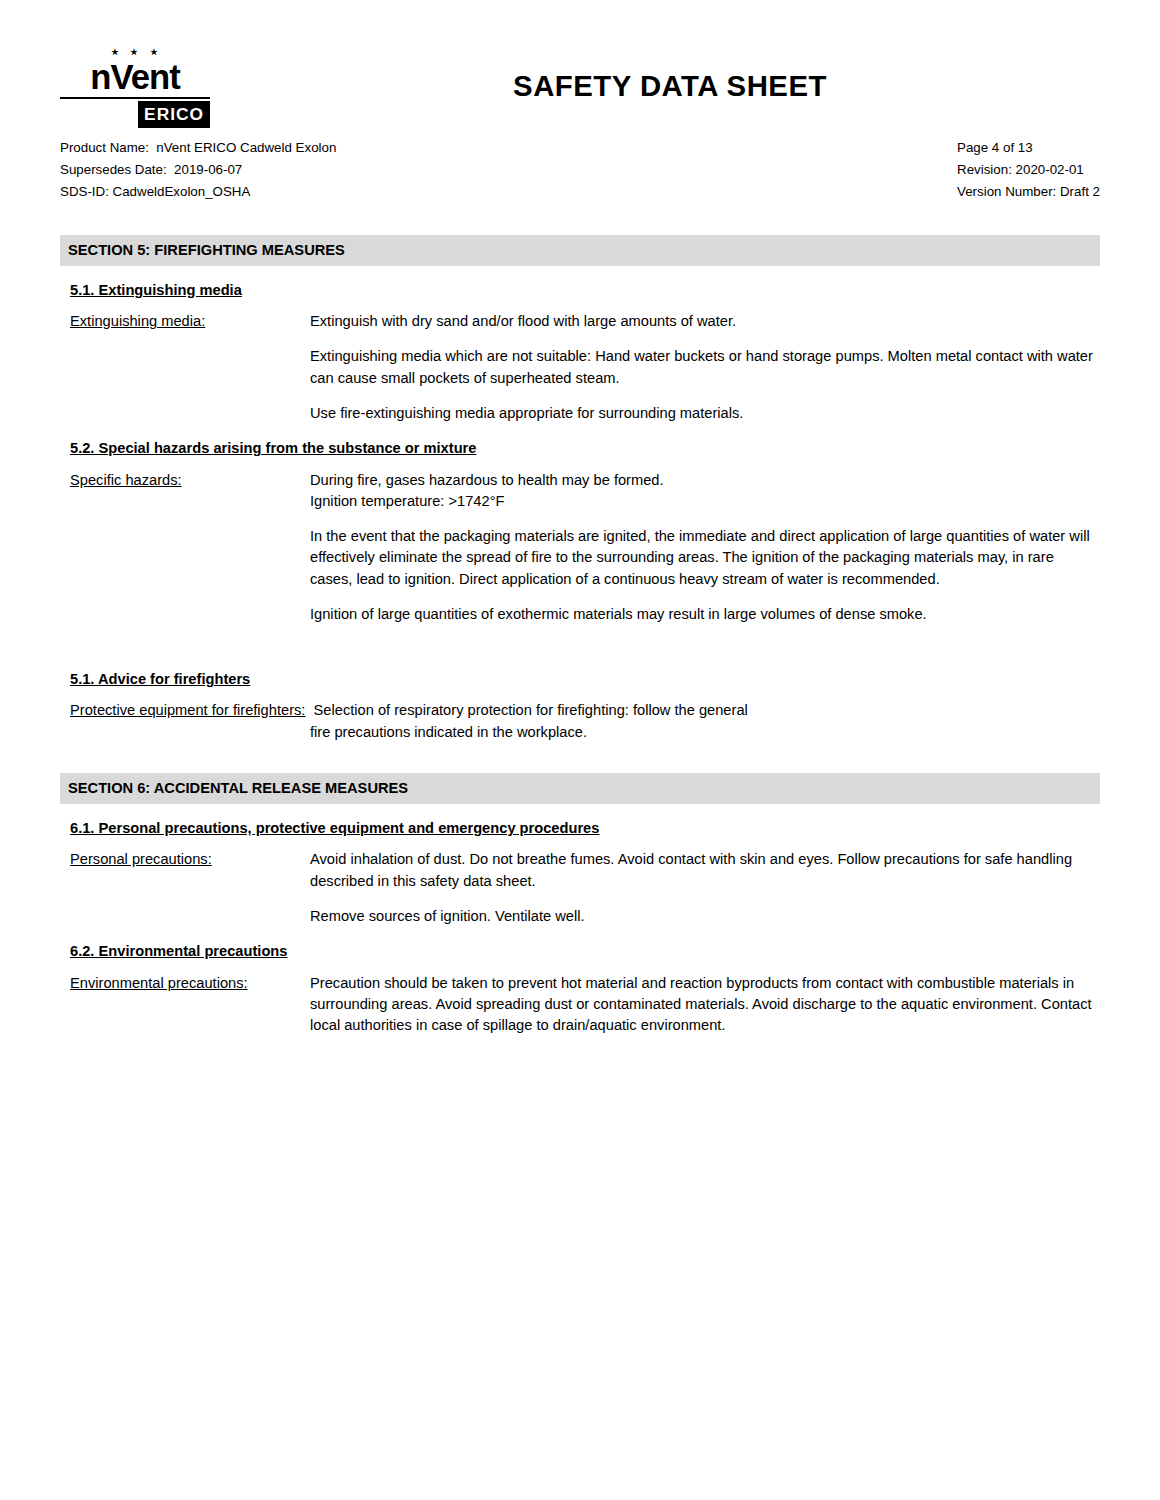⋆ ⋆ ⋆
nVent
ERICO
SAFETY DATA SHEET
Product Name: nVent ERICO Cadweld Exolon
Supersedes Date: 2019-06-07
SDS-ID: CadweldExolon_OSHA
Page 4 of 13
Revision: 2020-02-01
Version Number: Draft 2
SECTION 5: FIREFIGHTING MEASURES
5.1. Extinguishing media
Extinguishing media:
Extinguish with dry sand and/or flood with large amounts of water.
Extinguishing media which are not suitable: Hand water buckets or hand storage pumps. Molten metal contact with water can cause small pockets of superheated steam.
Use fire-extinguishing media appropriate for surrounding materials.
5.2. Special hazards arising from the substance or mixture
Specific hazards:
During fire, gases hazardous to health may be formed.
Ignition temperature: >1742°F
In the event that the packaging materials are ignited, the immediate and direct application of large quantities of water will effectively eliminate the spread of fire to the surrounding areas. The ignition of the packaging materials may, in rare cases, lead to ignition. Direct application of a continuous heavy stream of water is recommended.
Ignition of large quantities of exothermic materials may result in large volumes of dense smoke.
5.1. Advice for firefighters
Protective equipment for firefighters: Selection of respiratory protection for firefighting: follow the general
fire precautions indicated in the workplace.
SECTION 6: ACCIDENTAL RELEASE MEASURES
6.1. Personal precautions, protective equipment and emergency procedures
Personal precautions:
Avoid inhalation of dust. Do not breathe fumes. Avoid contact with skin and eyes. Follow precautions for safe handling described in this safety data sheet.
Remove sources of ignition. Ventilate well.
6.2. Environmental precautions
Environmental precautions:
Precaution should be taken to prevent hot material and reaction byproducts from contact with combustible materials in surrounding areas. Avoid spreading dust or contaminated materials. Avoid discharge to the aquatic environment. Contact local authorities in case of spillage to drain/aquatic environment.